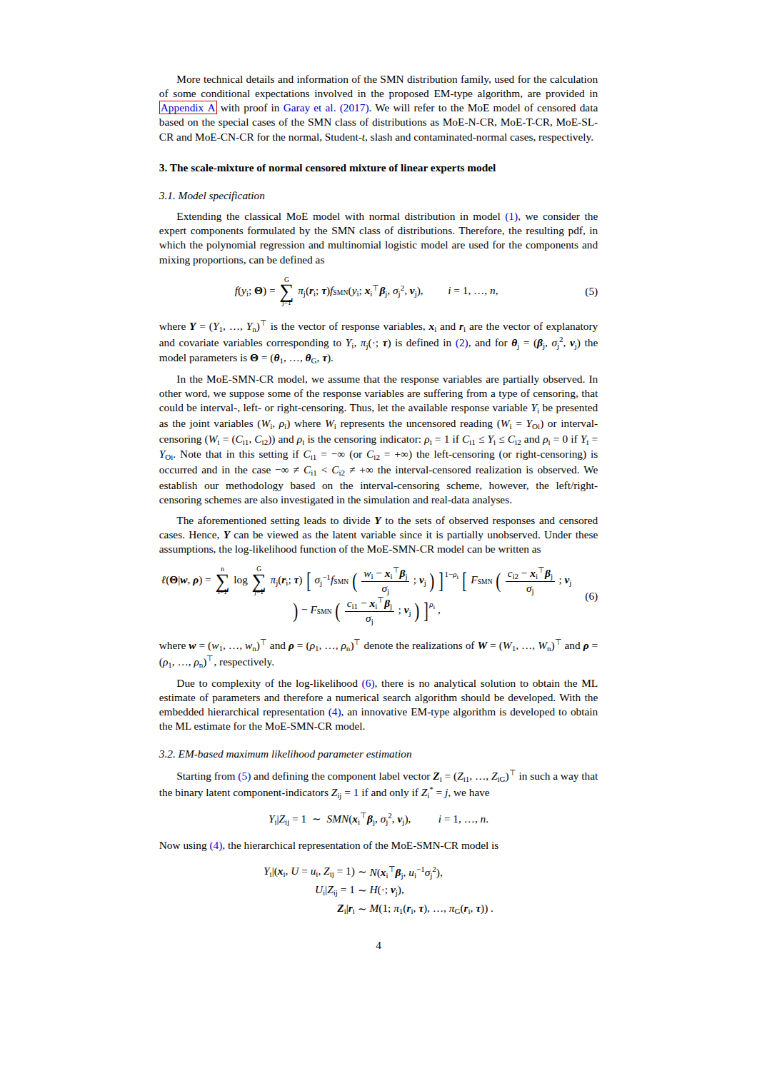More technical details and information of the SMN distribution family, used for the calculation of some conditional expectations involved in the proposed EM-type algorithm, are provided in Appendix A with proof in Garay et al. (2017). We will refer to the MoE model of censored data based on the special cases of the SMN class of distributions as MoE-N-CR, MoE-T-CR, MoE-SL-CR and MoE-CN-CR for the normal, Student-t, slash and contaminated-normal cases, respectively.
3. The scale-mixture of normal censored mixture of linear experts model
3.1. Model specification
Extending the classical MoE model with normal distribution in model (1), we consider the expert components formulated by the SMN class of distributions. Therefore, the resulting pdf, in which the polynomial regression and multinomial logistic model are used for the components and mixing proportions, can be defined as
f(yi; Θ) = G∑j=1 πj(ri; τ)fSMN(yi; xi⊤βj, σj 2, νj), i = 1, …, n,
(5)
where Y = (Y 1, …, Yn)⊤ is the vector of response variables, xi and ri are the vector of explanatory and covariate variables corresponding to Yi, πj(·; τ) is defined in (2), and for θj = (βj, σj 2, νj) the model parameters is Θ = (θ 1, …, θG, τ).
In the MoE-SMN-CR model, we assume that the response variables are partially observed. In other word, we suppose some of the response variables are suffering from a type of censoring, that could be interval-, left- or right-censoring. Thus, let the available response variable Yi be presented as the joint variables (Wi, ρi) where Wi represents the uncensored reading (Wi = YOi) or interval-censoring (Wi = (Ci1, Ci2)) and ρi is the censoring indicator: ρi = 1 if Ci1 ≤ Yi ≤ Ci2 and ρi = 0 if Yi = YOi. Note that in this setting if Ci1 = −∞ (or Ci2 = +∞) the left-censoring (or right-censoring) is occurred and in the case −∞ ≠ Ci1 < Ci2 ≠ +∞ the interval-censored realization is observed. We establish our methodology based on the interval-censoring scheme, however, the left/right-censoring schemes are also investigated in the simulation and real-data analyses.
The aforementioned setting leads to divide Y to the sets of observed responses and censored cases. Hence, Y can be viewed as the latent variable since it is partially unobserved. Under these assumptions, the log-likelihood function of the MoE-SMN-CR model can be written as
ℓ(Θ|w, ρ) = n∑i=1 log G∑j=1 πj(ri; τ) [ σj−1 fSMN ( wi − xi⊤βj σj ; νj ) ] 1−ρi [ FSMN ( ci2 − xi⊤βj σj ; νj ) − FSMN ( ci1 − xi⊤βj σj ; νj ) ] ρi ,
(6)
where w = (w 1, …, wn)⊤ and ρ = (ρ 1, …, ρn)⊤ denote the realizations of W = (W 1, …, Wn)⊤ and ρ = (ρ 1, …, ρn)⊤, respectively.
Due to complexity of the log-likelihood (6), there is no analytical solution to obtain the ML estimate of parameters and therefore a numerical search algorithm should be developed. With the embedded hierarchical representation (4), an innovative EM-type algorithm is developed to obtain the ML estimate for the MoE-SMN-CR model.
3.2. EM-based maximum likelihood parameter estimation
Starting from (5) and defining the component label vector Zi = (Zi1, …, ZiG)⊤ in such a way that the binary latent component-indicators Zij = 1 if and only if Zi* = j, we have
Yi|Zij = 1 ∼ SMN(xi⊤βj, σj 2, νj), i = 1, …, n.
Now using (4), the hierarchical representation of the MoE-SMN-CR model is
| Y i /( x i , U = u i , Z ij = 1) | ∼ | N ( x i ⊤ β j , u i −1 σ j 2 ), |
| U i / Z ij = 1 | ∼ | H (·; ν j ), |
| Z i / r i | ∼ | M (1; π 1 ( r i , τ ), …, π G ( r i , τ )) . |
4